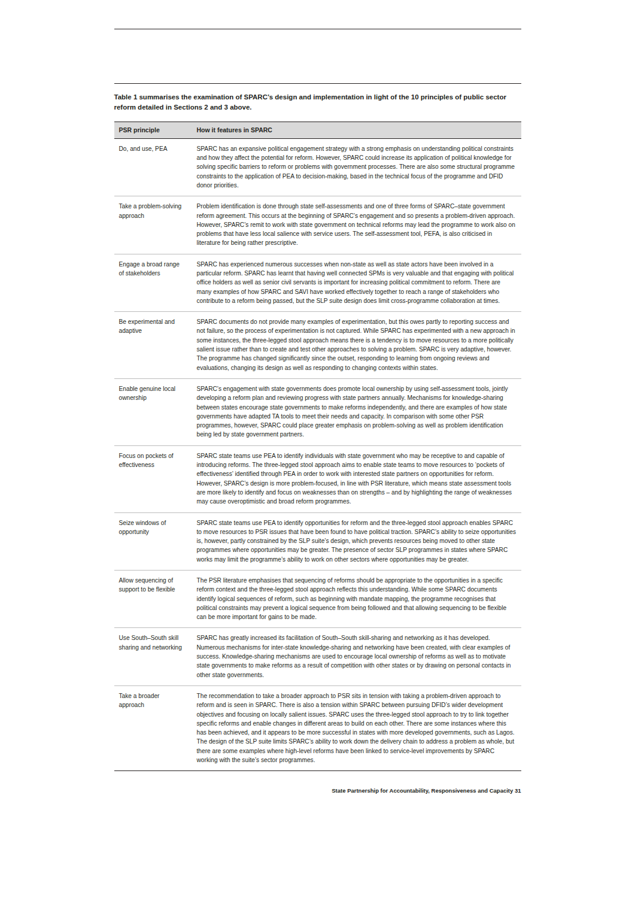Table 1 summarises the examination of SPARC’s design and implementation in light of the 10 principles of public sector reform detailed in Sections 2 and 3 above.
| PSR principle | How it features in SPARC |
| --- | --- |
| Do, and use, PEA | SPARC has an expansive political engagement strategy with a strong emphasis on understanding political constraints and how they affect the potential for reform. However, SPARC could increase its application of political knowledge for solving specific barriers to reform or problems with government processes. There are also some structural programme constraints to the application of PEA to decision-making, based in the technical focus of the programme and DFID donor priorities. |
| Take a problem-solving approach | Problem identification is done through state self-assessments and one of three forms of SPARC–state government reform agreement. This occurs at the beginning of SPARC’s engagement and so presents a problem-driven approach. However, SPARC’s remit to work with state government on technical reforms may lead the programme to work also on problems that have less local salience with service users. The self-assessment tool, PEFA, is also criticised in literature for being rather prescriptive. |
| Engage a broad range of stakeholders | SPARC has experienced numerous successes when non-state as well as state actors have been involved in a particular reform. SPARC has learnt that having well connected SPMs is very valuable and that engaging with political office holders as well as senior civil servants is important for increasing political commitment to reform. There are many examples of how SPARC and SAVI have worked effectively together to reach a range of stakeholders who contribute to a reform being passed, but the SLP suite design does limit cross-programme collaboration at times. |
| Be experimental and adaptive | SPARC documents do not provide many examples of experimentation, but this owes partly to reporting success and not failure, so the process of experimentation is not captured. While SPARC has experimented with a new approach in some instances, the three-legged stool approach means there is a tendency is to move resources to a more politically salient issue rather than to create and test other approaches to solving a problem. SPARC is very adaptive, however. The programme has changed significantly since the outset, responding to learning from ongoing reviews and evaluations, changing its design as well as responding to changing contexts within states. |
| Enable genuine local ownership | SPARC’s engagement with state governments does promote local ownership by using self-assessment tools, jointly developing a reform plan and reviewing progress with state partners annually. Mechanisms for knowledge-sharing between states encourage state governments to make reforms independently, and there are examples of how state governments have adapted TA tools to meet their needs and capacity. In comparison with some other PSR programmes, however, SPARC could place greater emphasis on problem-solving as well as problem identification being led by state government partners. |
| Focus on pockets of effectiveness | SPARC state teams use PEA to identify individuals with state government who may be receptive to and capable of introducing reforms. The three-legged stool approach aims to enable state teams to move resources to ‘pockets of effectiveness’ identified through PEA in order to work with interested state partners on opportunities for reform. However, SPARC’s design is more problem-focused, in line with PSR literature, which means state assessment tools are more likely to identify and focus on weaknesses than on strengths – and by highlighting the range of weaknesses may cause overoptimistic and broad reform programmes. |
| Seize windows of opportunity | SPARC state teams use PEA to identify opportunities for reform and the three-legged stool approach enables SPARC to move resources to PSR issues that have been found to have political traction. SPARC’s ability to seize opportunities is, however, partly constrained by the SLP suite’s design, which prevents resources being moved to other state programmes where opportunities may be greater. The presence of sector SLP programmes in states where SPARC works may limit the programme’s ability to work on other sectors where opportunities may be greater. |
| Allow sequencing of support to be flexible | The PSR literature emphasises that sequencing of reforms should be appropriate to the opportunities in a specific reform context and the three-legged stool approach reflects this understanding. While some SPARC documents identify logical sequences of reform, such as beginning with mandate mapping, the programme recognises that political constraints may prevent a logical sequence from being followed and that allowing sequencing to be flexible can be more important for gains to be made. |
| Use South–South skill sharing and networking | SPARC has greatly increased its facilitation of South–South skill-sharing and networking as it has developed. Numerous mechanisms for inter-state knowledge-sharing and networking have been created, with clear examples of success. Knowledge-sharing mechanisms are used to encourage local ownership of reforms as well as to motivate state governments to make reforms as a result of competition with other states or by drawing on personal contacts in other state governments. |
| Take a broader approach | The recommendation to take a broader approach to PSR sits in tension with taking a problem-driven approach to reform and is seen in SPARC. There is also a tension within SPARC between pursuing DFID’s wider development objectives and focusing on locally salient issues. SPARC uses the three-legged stool approach to try to link together specific reforms and enable changes in different areas to build on each other. There are some instances where this has been achieved, and it appears to be more successful in states with more developed governments, such as Lagos. The design of the SLP suite limits SPARC’s ability to work down the delivery chain to address a problem as whole, but there are some examples where high-level reforms have been linked to service-level improvements by SPARC working with the suite’s sector programmes. |
State Partnership for Accountability, Responsiveness and Capacity 31